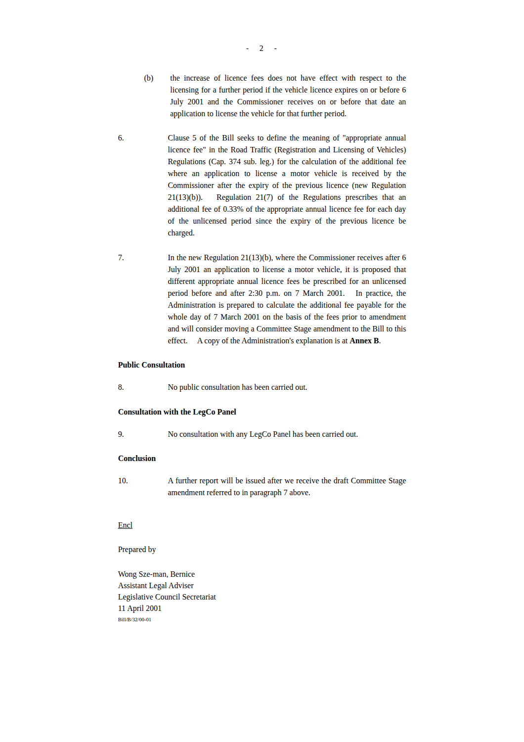- 2 -
(b)
the increase of licence fees does not have effect with respect to the licensing for a further period if the vehicle licence expires on or before 6 July 2001 and the Commissioner receives on or before that date an application to license the vehicle for that further period.
6.
Clause 5 of the Bill seeks to define the meaning of "appropriate annual licence fee" in the Road Traffic (Registration and Licensing of Vehicles) Regulations (Cap. 374 sub. leg.) for the calculation of the additional fee where an application to license a motor vehicle is received by the Commissioner after the expiry of the previous licence (new Regulation 21(13)(b)). Regulation 21(7) of the Regulations prescribes that an additional fee of 0.33% of the appropriate annual licence fee for each day of the unlicensed period since the expiry of the previous licence be charged.
7.
In the new Regulation 21(13)(b), where the Commissioner receives after 6 July 2001 an application to license a motor vehicle, it is proposed that different appropriate annual licence fees be prescribed for an unlicensed period before and after 2:30 p.m. on 7 March 2001. In practice, the Administration is prepared to calculate the additional fee payable for the whole day of 7 March 2001 on the basis of the fees prior to amendment and will consider moving a Committee Stage amendment to the Bill to this effect. A copy of the Administration's explanation is at Annex B.
Public Consultation
8.
No public consultation has been carried out.
Consultation with the LegCo Panel
9.
No consultation with any LegCo Panel has been carried out.
Conclusion
10.
A further report will be issued after we receive the draft Committee Stage amendment referred to in paragraph 7 above.
Encl
Prepared by
Wong Sze-man, Bernice
Assistant Legal Adviser
Legislative Council Secretariat
11 April 2001
Bill/B/32/00-01